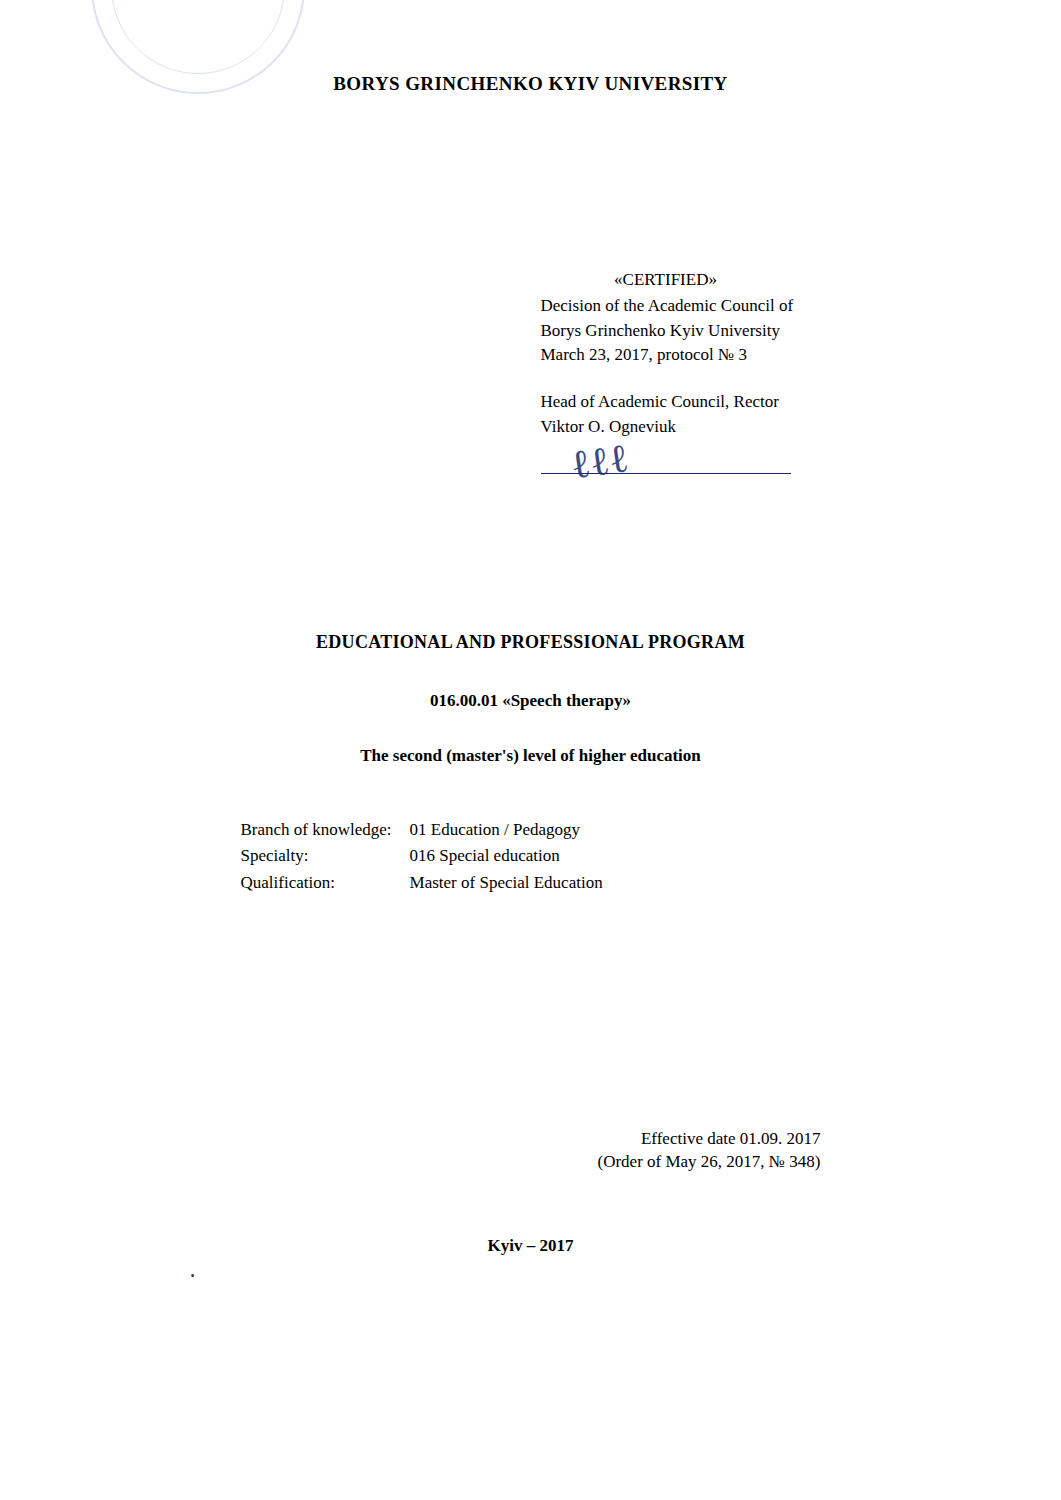Borys Grinchenko Kyiv University
• • • •
«CERTIFIED»
Decision of the Academic Council of
Borys Grinchenko Kyiv University
March 23, 2017, protocol № 3
Head of Academic Council, Rector
Viktor O. Ogneviuk
ℓℓℓ
Educational and professional program
016.00.01 «Speech therapy»
The second (master's) level of higher education
| Branch of knowledge: | 01 Education / Pedagogy |
| Specialty: | 016 Special education |
| Qualification: | Master of Special Education |
Effective date 01.09. 2017
(Order of May 26, 2017, № 348)
Kyiv – 2017
•